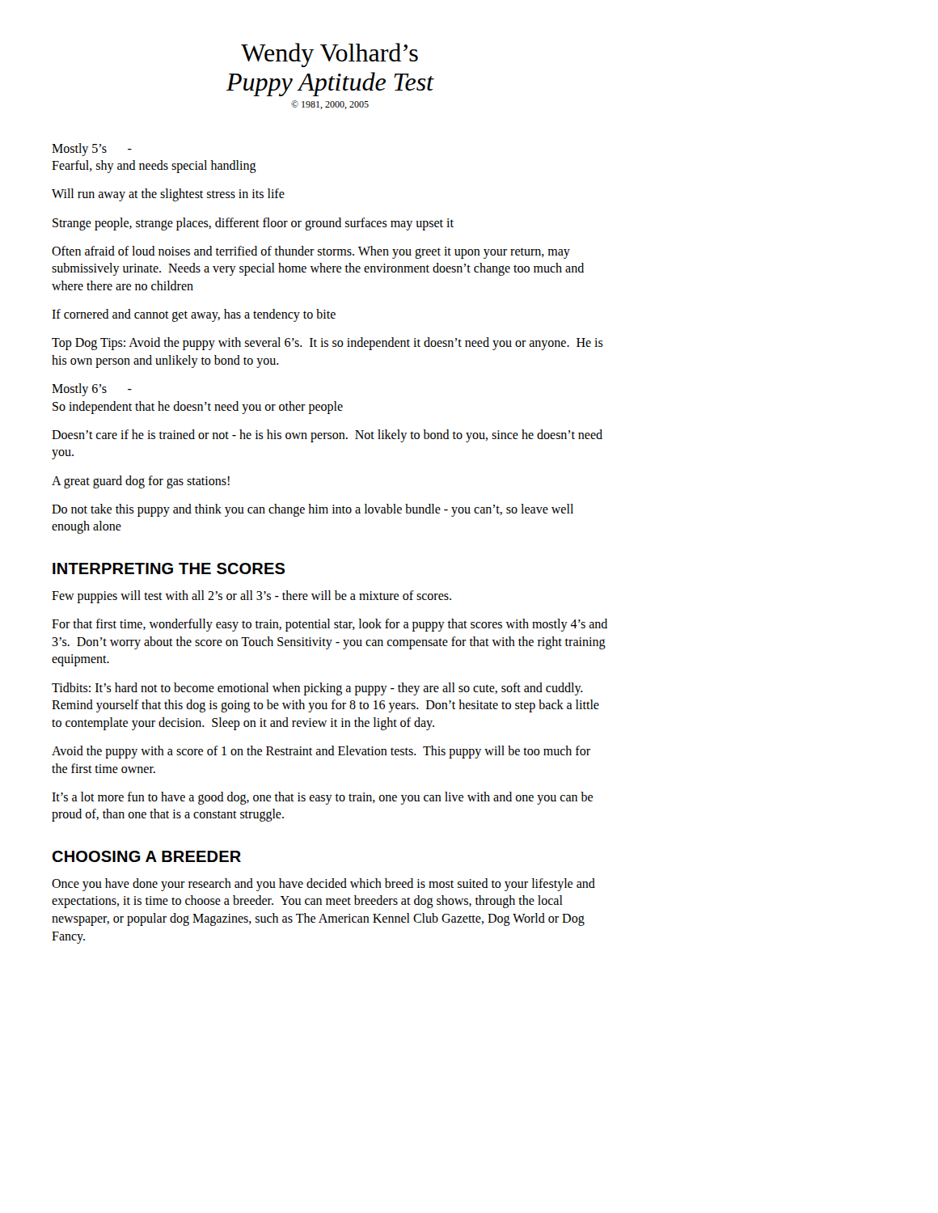Wendy Volhard’s
Puppy Aptitude Test
© 1981, 2000, 2005
Mostly 5’s-
Fearful, shy and needs special handling
Will run away at the slightest stress in its life
Strange people, strange places, different floor or ground surfaces may upset it
Often afraid of loud noises and terrified of thunder storms. When you greet it upon your return, may submissively urinate. Needs a very special home where the environment doesn’t change too much and where there are no children
If cornered and cannot get away, has a tendency to bite
Top Dog Tips: Avoid the puppy with several 6’s. It is so independent it doesn’t need you or anyone. He is his own person and unlikely to bond to you.
Mostly 6’s-
So independent that he doesn’t need you or other people
Doesn’t care if he is trained or not - he is his own person. Not likely to bond to you, since he doesn’t need you.
A great guard dog for gas stations!
Do not take this puppy and think you can change him into a lovable bundle - you can’t, so leave well enough alone
INTERPRETING THE SCORES
Few puppies will test with all 2’s or all 3’s - there will be a mixture of scores.
For that first time, wonderfully easy to train, potential star, look for a puppy that scores with mostly 4’s and 3’s. Don’t worry about the score on Touch Sensitivity - you can compensate for that with the right training equipment.
Tidbits: It’s hard not to become emotional when picking a puppy - they are all so cute, soft and cuddly. Remind yourself that this dog is going to be with you for 8 to 16 years. Don’t hesitate to step back a little to contemplate your decision. Sleep on it and review it in the light of day.
Avoid the puppy with a score of 1 on the Restraint and Elevation tests. This puppy will be too much for the first time owner.
It’s a lot more fun to have a good dog, one that is easy to train, one you can live with and one you can be proud of, than one that is a constant struggle.
CHOOSING A BREEDER
Once you have done your research and you have decided which breed is most suited to your lifestyle and expectations, it is time to choose a breeder. You can meet breeders at dog shows, through the local newspaper, or popular dog Magazines, such as The American Kennel Club Gazette, Dog World or Dog Fancy.